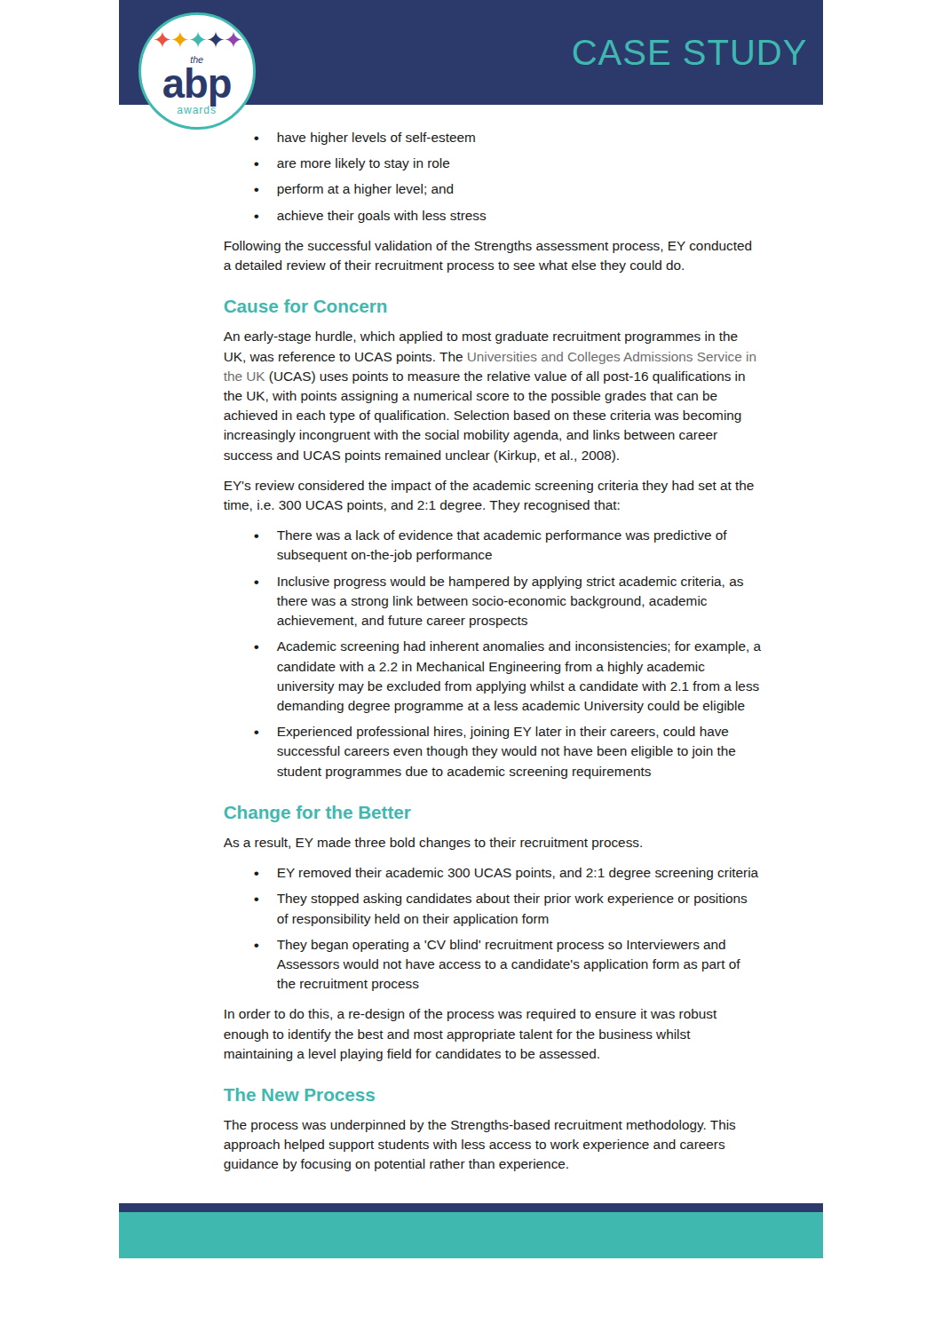CASE STUDY
✦✦✦✦✦
the
abp
awards
have higher levels of self-esteem
are more likely to stay in role
perform at a higher level; and
achieve their goals with less stress
Following the successful validation of the Strengths assessment process, EY conducted a detailed review of their recruitment process to see what else they could do.
Cause for Concern
An early-stage hurdle, which applied to most graduate recruitment programmes in the UK, was reference to UCAS points. The Universities and Colleges Admissions Service in the UK (UCAS) uses points to measure the relative value of all post-16 qualifications in the UK, with points assigning a numerical score to the possible grades that can be achieved in each type of qualification. Selection based on these criteria was becoming increasingly incongruent with the social mobility agenda, and links between career success and UCAS points remained unclear (Kirkup, et al., 2008).
EY's review considered the impact of the academic screening criteria they had set at the time, i.e. 300 UCAS points, and 2:1 degree. They recognised that:
There was a lack of evidence that academic performance was predictive of subsequent on-the-job performance
Inclusive progress would be hampered by applying strict academic criteria, as there was a strong link between socio-economic background, academic achievement, and future career prospects
Academic screening had inherent anomalies and inconsistencies; for example, a candidate with a 2.2 in Mechanical Engineering from a highly academic university may be excluded from applying whilst a candidate with 2.1 from a less demanding degree programme at a less academic University could be eligible
Experienced professional hires, joining EY later in their careers, could have successful careers even though they would not have been eligible to join the student programmes due to academic screening requirements
Change for the Better
As a result, EY made three bold changes to their recruitment process.
EY removed their academic 300 UCAS points, and 2:1 degree screening criteria
They stopped asking candidates about their prior work experience or positions of responsibility held on their application form
They began operating a 'CV blind' recruitment process so Interviewers and Assessors would not have access to a candidate's application form as part of the recruitment process
In order to do this, a re-design of the process was required to ensure it was robust enough to identify the best and most appropriate talent for the business whilst maintaining a level playing field for candidates to be assessed.
The New Process
The process was underpinned by the Strengths-based recruitment methodology. This approach helped support students with less access to work experience and careers guidance by focusing on potential rather than experience.